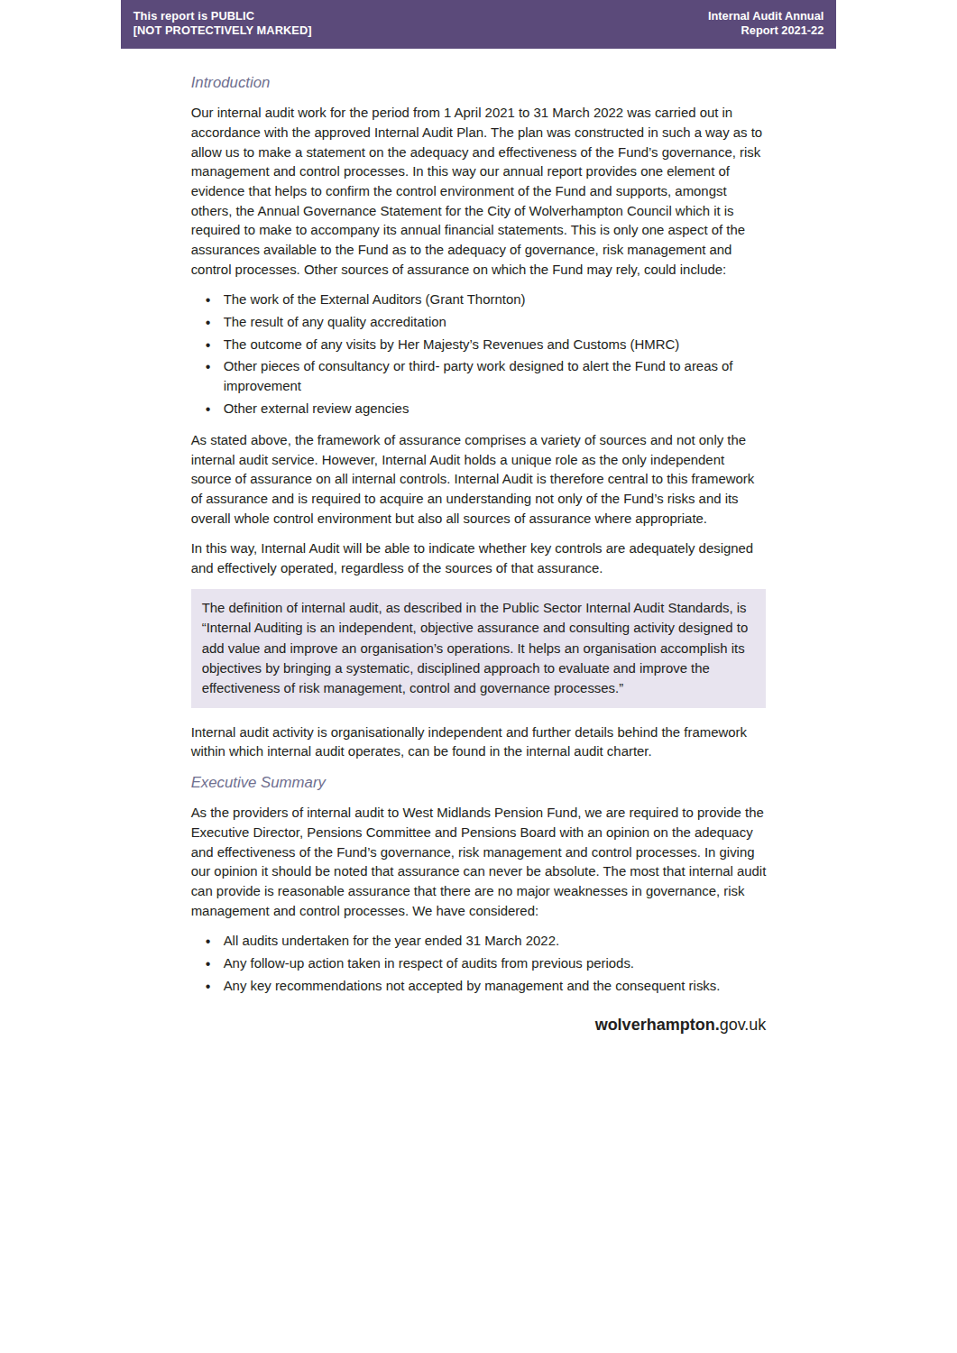This report is PUBLIC
[NOT PROTECTIVELY MARKED]
Internal Audit Annual
Report 2021-22
Introduction
Our internal audit work for the period from 1 April 2021 to 31 March 2022 was carried out in accordance with the approved Internal Audit Plan. The plan was constructed in such a way as to allow us to make a statement on the adequacy and effectiveness of the Fund’s governance, risk management and control processes. In this way our annual report provides one element of evidence that helps to confirm the control environment of the Fund and supports, amongst others, the Annual Governance Statement for the City of Wolverhampton Council which it is required to make to accompany its annual financial statements. This is only one aspect of the assurances available to the Fund as to the adequacy of governance, risk management and control processes. Other sources of assurance on which the Fund may rely, could include:
The work of the External Auditors (Grant Thornton)
The result of any quality accreditation
The outcome of any visits by Her Majesty’s Revenues and Customs (HMRC)
Other pieces of consultancy or third- party work designed to alert the Fund to areas of improvement
Other external review agencies
As stated above, the framework of assurance comprises a variety of sources and not only the internal audit service. However, Internal Audit holds a unique role as the only independent source of assurance on all internal controls. Internal Audit is therefore central to this framework of assurance and is required to acquire an understanding not only of the Fund’s risks and its overall whole control environment but also all sources of assurance where appropriate.
In this way, Internal Audit will be able to indicate whether key controls are adequately designed and effectively operated, regardless of the sources of that assurance.
The definition of internal audit, as described in the Public Sector Internal Audit Standards, is “Internal Auditing is an independent, objective assurance and consulting activity designed to add value and improve an organisation’s operations. It helps an organisation accomplish its objectives by bringing a systematic, disciplined approach to evaluate and improve the effectiveness of risk management, control and governance processes.”
Internal audit activity is organisationally independent and further details behind the framework within which internal audit operates, can be found in the internal audit charter.
Executive Summary
As the providers of internal audit to West Midlands Pension Fund, we are required to provide the Executive Director, Pensions Committee and Pensions Board with an opinion on the adequacy and effectiveness of the Fund’s governance, risk management and control processes. In giving our opinion it should be noted that assurance can never be absolute. The most that internal audit can provide is reasonable assurance that there are no major weaknesses in governance, risk management and control processes. We have considered:
All audits undertaken for the year ended 31 March 2022.
Any follow-up action taken in respect of audits from previous periods.
Any key recommendations not accepted by management and the consequent risks.
wolverhampton. gov.uk